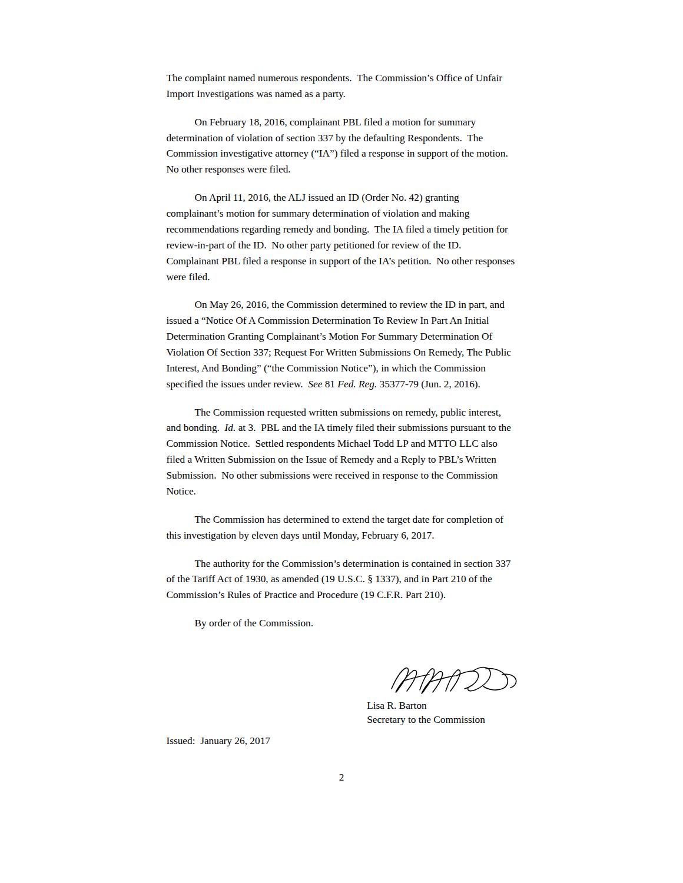The complaint named numerous respondents. The Commission’s Office of Unfair Import Investigations was named as a party.
On February 18, 2016, complainant PBL filed a motion for summary determination of violation of section 337 by the defaulting Respondents. The Commission investigative attorney (“IA”) filed a response in support of the motion. No other responses were filed.
On April 11, 2016, the ALJ issued an ID (Order No. 42) granting complainant’s motion for summary determination of violation and making recommendations regarding remedy and bonding. The IA filed a timely petition for review-in-part of the ID. No other party petitioned for review of the ID. Complainant PBL filed a response in support of the IA’s petition. No other responses were filed.
On May 26, 2016, the Commission determined to review the ID in part, and issued a “Notice Of A Commission Determination To Review In Part An Initial Determination Granting Complainant’s Motion For Summary Determination Of Violation Of Section 337; Request For Written Submissions On Remedy, The Public Interest, And Bonding” (“the Commission Notice”), in which the Commission specified the issues under review. See 81 Fed. Reg. 35377-79 (Jun. 2, 2016).
The Commission requested written submissions on remedy, public interest, and bonding. Id. at 3. PBL and the IA timely filed their submissions pursuant to the Commission Notice. Settled respondents Michael Todd LP and MTTO LLC also filed a Written Submission on the Issue of Remedy and a Reply to PBL’s Written Submission. No other submissions were received in response to the Commission Notice.
The Commission has determined to extend the target date for completion of this investigation by eleven days until Monday, February 6, 2017.
The authority for the Commission’s determination is contained in section 337 of the Tariff Act of 1930, as amended (19 U.S.C. § 1337), and in Part 210 of the Commission’s Rules of Practice and Procedure (19 C.F.R. Part 210).
By order of the Commission.
Lisa R. Barton
Secretary to the Commission
Issued: January 26, 2017
2